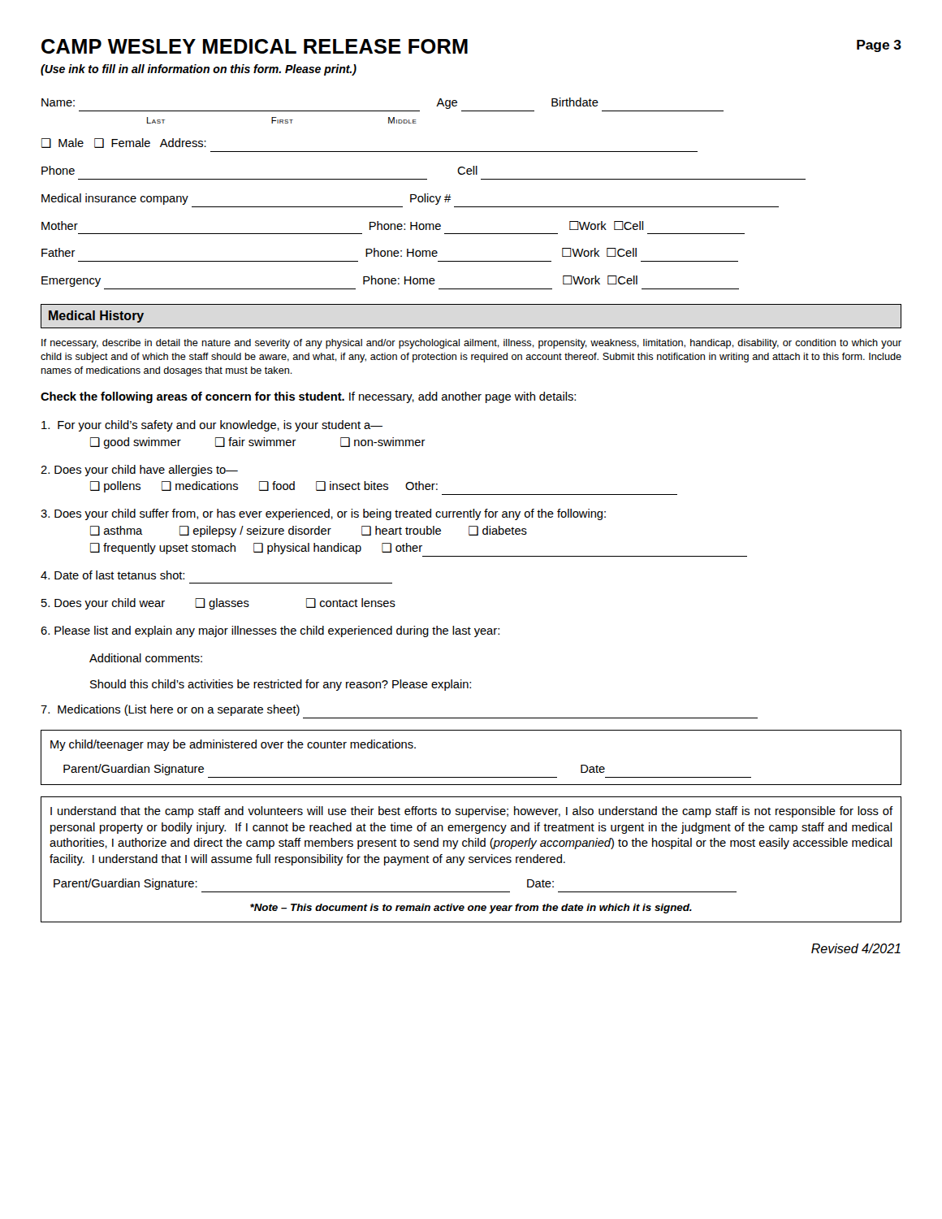CAMP WESLEY MEDICAL RELEASE FORM
Page 3
(Use ink to fill in all information on this form. Please print.)
Name: Age Birthdate
Last First Middle
❑ Male ❑ Female Address:
Phone Cell
Medical insurance company Policy #
Mother Phone: Home ☐Work ☐Cell
Father Phone: Home ☐Work ☐Cell
Emergency Phone: Home ☐Work ☐Cell
Medical History
If necessary, describe in detail the nature and severity of any physical and/or psychological ailment, illness, propensity, weakness, limitation, handicap, disability, or condition to which your child is subject and of which the staff should be aware, and what, if any, action of protection is required on account thereof. Submit this notification in writing and attach it to this form. Include names of medications and dosages that must be taken.
Check the following areas of concern for this student. If necessary, add another page with details:
1. For your child’s safety and our knowledge, is your student a—
❑ good swimmer ❑ fair swimmer ❑ non-swimmer
2. Does your child have allergies to—
❑ pollens ❑ medications ❑ food ❑ insect bites Other:
3. Does your child suffer from, or has ever experienced, or is being treated currently for any of the following:
❑ asthma ❑ epilepsy / seizure disorder ❑ heart trouble ❑ diabetes
❑ frequently upset stomach ❑ physical handicap ❑ other
4. Date of last tetanus shot:
5. Does your child wear ❑ glasses ❑ contact lenses
6. Please list and explain any major illnesses the child experienced during the last year:
Additional comments:
Should this child’s activities be restricted for any reason? Please explain:
7. Medications (List here or on a separate sheet)
My child/teenager may be administered over the counter medications.
Parent/Guardian Signature Date
I understand that the camp staff and volunteers will use their best efforts to supervise; however, I also understand the camp staff is not responsible for loss of personal property or bodily injury. If I cannot be reached at the time of an emergency and if treatment is urgent in the judgment of the camp staff and medical authorities, I authorize and direct the camp staff members present to send my child (properly accompanied) to the hospital or the most easily accessible medical facility. I understand that I will assume full responsibility for the payment of any services rendered.
Parent/Guardian Signature: Date:
*Note – This document is to remain active one year from the date in which it is signed.
Revised 4/2021